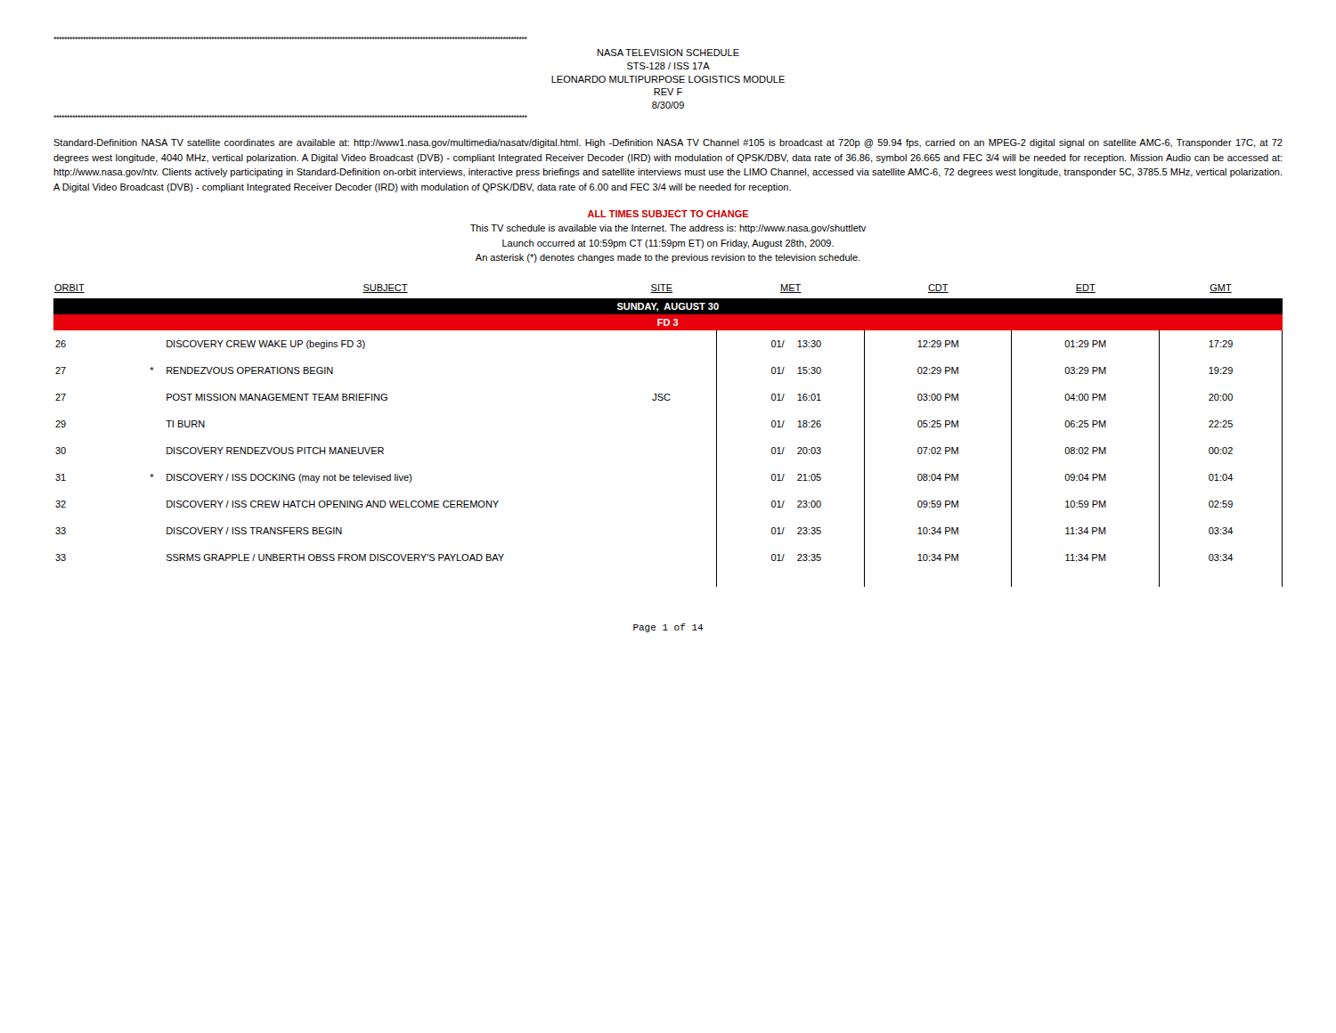*********************************************************************************************************************************************************************************
NASA TELEVISION SCHEDULE
STS-128 / ISS 17A
LEONARDO MULTIPURPOSE LOGISTICS MODULE
REV F
8/30/09
*********************************************************************************************************************************************************************************
Standard-Definition NASA TV satellite coordinates are available at: http://www1.nasa.gov/multimedia/nasatv/digital.html. High -Definition NASA TV Channel #105 is broadcast at 720p @ 59.94 fps, carried on an MPEG-2 digital signal on satellite AMC-6, Transponder 17C, at 72 degrees west longitude, 4040 MHz, vertical polarization. A Digital Video Broadcast (DVB) - compliant Integrated Receiver Decoder (IRD) with modulation of QPSK/DBV, data rate of 36.86, symbol 26.665 and FEC 3/4 will be needed for reception. Mission Audio can be accessed at: http://www.nasa.gov/ntv. Clients actively participating in Standard-Definition on-orbit interviews, interactive press briefings and satellite interviews must use the LIMO Channel, accessed via satellite AMC-6, 72 degrees west longitude, transponder 5C, 3785.5 MHz, vertical polarization. A Digital Video Broadcast (DVB) - compliant Integrated Receiver Decoder (IRD) with modulation of QPSK/DBV, data rate of 6.00 and FEC 3/4 will be needed for reception.
ALL TIMES SUBJECT TO CHANGE
This TV schedule is available via the Internet. The address is: http://www.nasa.gov/shuttletv
Launch occurred at 10:59pm CT (11:59pm ET) on Friday, August 28th, 2009.
An asterisk (*) denotes changes made to the previous revision to the television schedule.
| ORBIT | | SUBJECT | SITE | MET | CDT | EDT | GMT |
| --- | --- | --- | --- | --- | --- | --- | --- |
| SUNDAY, AUGUST 30 |
| FD 3 |
| 26 | | DISCOVERY CREW WAKE UP (begins FD 3) | | 01/ 13:30 | 12:29 PM | 01:29 PM | 17:29 |
| 27 | * | RENDEZVOUS OPERATIONS BEGIN | | 01/ 15:30 | 02:29 PM | 03:29 PM | 19:29 |
| 27 | | POST MISSION MANAGEMENT TEAM BRIEFING | JSC | 01/ 16:01 | 03:00 PM | 04:00 PM | 20:00 |
| 29 | | TI BURN | | 01/ 18:26 | 05:25 PM | 06:25 PM | 22:25 |
| 30 | | DISCOVERY RENDEZVOUS PITCH MANEUVER | | 01/ 20:03 | 07:02 PM | 08:02 PM | 00:02 |
| 31 | * | DISCOVERY / ISS DOCKING (may not be televised live) | | 01/ 21:05 | 08:04 PM | 09:04 PM | 01:04 |
| 32 | | DISCOVERY / ISS CREW HATCH OPENING AND WELCOME CEREMONY | | 01/ 23:00 | 09:59 PM | 10:59 PM | 02:59 |
| 33 | | DISCOVERY / ISS TRANSFERS BEGIN | | 01/ 23:35 | 10:34 PM | 11:34 PM | 03:34 |
| 33 | | SSRMS GRAPPLE / UNBERTH OBSS FROM DISCOVERY'S PAYLOAD BAY | | 01/ 23:35 | 10:34 PM | 11:34 PM | 03:34 |
Page 1 of 14